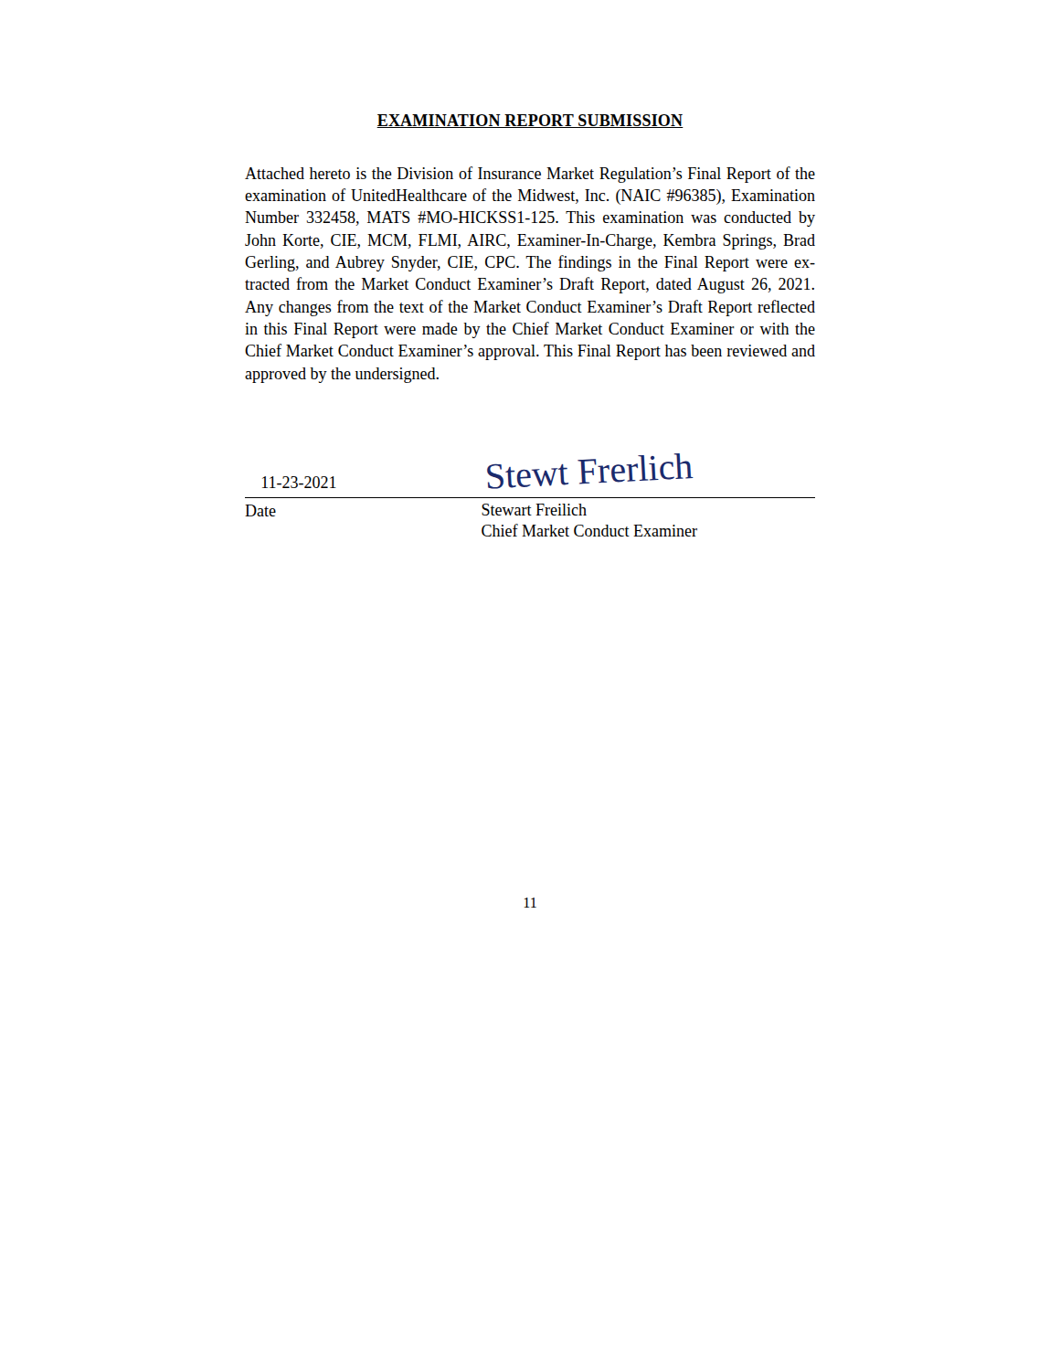EXAMINATION REPORT SUBMISSION
Attached hereto is the Division of Insurance Market Regulation’s Final Report of the examination of UnitedHealthcare of the Midwest, Inc. (NAIC #96385), Examination Number 332458, MATS #MO-HICKSS1-125. This examination was conducted by John Korte, CIE, MCM, FLMI, AIRC, Examiner-In-Charge, Kembra Springs, Brad Gerling, and Aubrey Snyder, CIE, CPC. The findings in the Final Report were extracted from the Market Conduct Examiner’s Draft Report, dated August 26, 2021. Any changes from the text of the Market Conduct Examiner’s Draft Report reflected in this Final Report were made by the Chief Market Conduct Examiner or with the Chief Market Conduct Examiner’s approval. This Final Report has been reviewed and approved by the undersigned.
11-23-2021
Stewt Frerlich
Date
Stewart Freilich
Chief Market Conduct Examiner
11